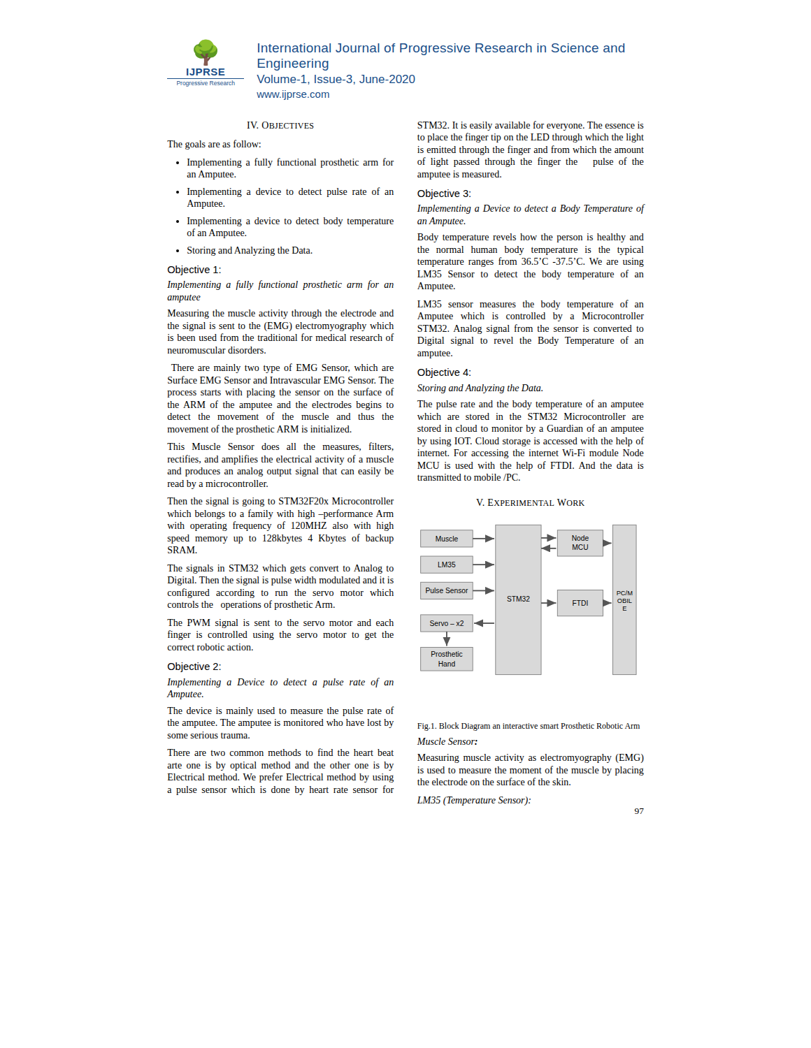🌳
IJPRSE
Progressive Research
International Journal of Progressive Research in Science and Engineering
Volume-1, Issue-3, June-2020
www.ijprse.com
IV. OBJECTIVES
The goals are as follow:
Implementing a fully functional prosthetic arm for an Amputee.
Implementing a device to detect pulse rate of an Amputee.
Implementing a device to detect body temperature of an Amputee.
Storing and Analyzing the Data.
Objective 1:
Implementing a fully functional prosthetic arm for an amputee
Measuring the muscle activity through the electrode and the signal is sent to the (EMG) electromyography which is been used from the traditional for medical research of neuromuscular disorders.
There are mainly two type of EMG Sensor, which are Surface EMG Sensor and Intravascular EMG Sensor. The process starts with placing the sensor on the surface of the ARM of the amputee and the electrodes begins to detect the movement of the muscle and thus the movement of the prosthetic ARM is initialized.
This Muscle Sensor does all the measures, filters, rectifies, and amplifies the electrical activity of a muscle and produces an analog output signal that can easily be read by a microcontroller.
Then the signal is going to STM32F20x Microcontroller which belongs to a family with high –performance Arm with operating frequency of 120MHZ also with high speed memory up to 128kbytes 4 Kbytes of backup SRAM.
The signals in STM32 which gets convert to Analog to Digital. Then the signal is pulse width modulated and it is configured according to run the servo motor which controls the operations of prosthetic Arm.
The PWM signal is sent to the servo motor and each finger is controlled using the servo motor to get the correct robotic action.
Objective 2:
Implementing a Device to detect a pulse rate of an Amputee.
The device is mainly used to measure the pulse rate of the amputee. The amputee is monitored who have lost by some serious trauma.
There are two common methods to find the heart beat arte one is by optical method and the other one is by Electrical method. We prefer Electrical method by using a pulse sensor which is done by heart rate sensor for STM32. It is easily available for everyone. The essence is to place the finger tip on the LED through which the light is emitted through the finger and from which the amount of light passed through the finger the pulse of the amputee is measured.
Objective 3:
Implementing a Device to detect a Body Temperature of an Amputee.
Body temperature revels how the person is healthy and the normal human body temperature is the typical temperature ranges from 36.5’C -37.5’C. We are using LM35 Sensor to detect the body temperature of an Amputee.
LM35 sensor measures the body temperature of an Amputee which is controlled by a Microcontroller STM32. Analog signal from the sensor is converted to Digital signal to revel the Body Temperature of an amputee.
Objective 4:
Storing and Analyzing the Data.
The pulse rate and the body temperature of an amputee which are stored in the STM32 Microcontroller are stored in cloud to monitor by a Guardian of an amputee by using IOT. Cloud storage is accessed with the help of internet. For accessing the internet Wi-Fi module Node MCU is used with the help of FTDI. And the data is transmitted to mobile /PC.
V. EXPERIMENTAL WORK
Muscle LM35 Pulse Sensor Servo – x2 Prosthetic Hand STM32 Node MCU FTDI PC/M OBIL E
Fig.1. Block Diagram an interactive smart Prosthetic Robotic Arm
Muscle Sensor:
Measuring muscle activity as electromyography (EMG) is used to measure the moment of the muscle by placing the electrode on the surface of the skin.
LM35 (Temperature Sensor):
97